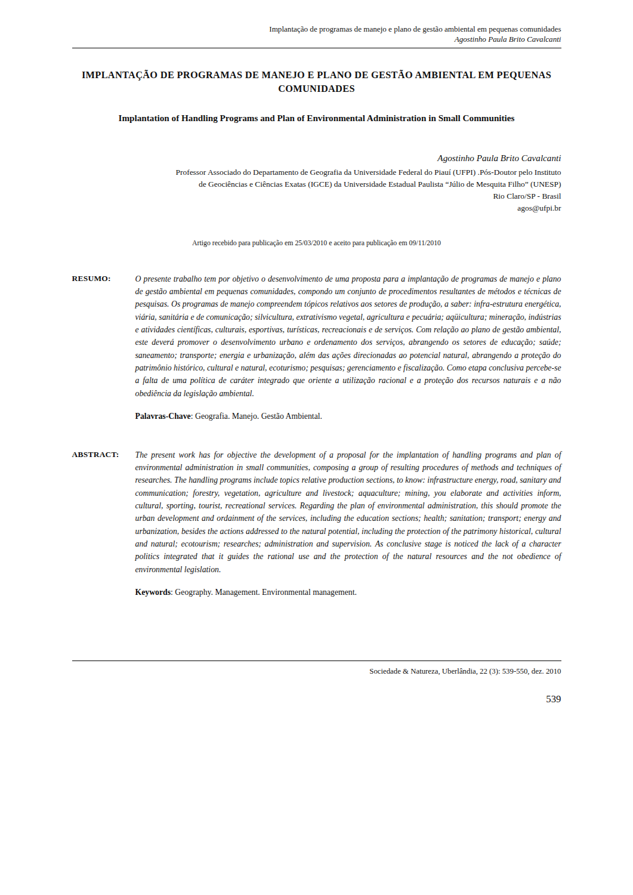Implantação de programas de manejo e plano de gestão ambiental em pequenas comunidades Agostinho Paula Brito Cavalcanti
Implantação de programas de manejo e plano de gestão ambiental em pequenas comunidades
Implantation of Handling Programs and Plan of Environmental Administration in Small Communities
Agostinho Paula Brito Cavalcanti Professor Associado do Departamento de Geografia da Universidade Federal do Piauí (UFPI) .Pós-Doutor pelo Instituto de Geociências e Ciências Exatas (IGCE) da Universidade Estadual Paulista “Júlio de Mesquita Filho” (UNESP) Rio Claro/SP - Brasil agos@ufpi.br
Artigo recebido para publicação em 25/03/2010 e aceito para publicação em 09/11/2010
RESUMO:
O presente trabalho tem por objetivo o desenvolvimento de uma proposta para a implantação de programas de manejo e plano de gestão ambiental em pequenas comunidades, compondo um conjunto de procedimentos resultantes de métodos e técnicas de pesquisas. Os programas de manejo compreendem tópicos relativos aos setores de produção, a saber: infra-estrutura energética, viária, sanitária e de comunicação; silvicultura, extrativismo vegetal, agricultura e pecuária; aqüicultura; mineração, indústrias e atividades científicas, culturais, esportivas, turísticas, recreacionais e de serviços. Com relação ao plano de gestão ambiental, este deverá promover o desenvolvimento urbano e ordenamento dos serviços, abrangendo os setores de educação; saúde; saneamento; transporte; energia e urbanização, além das ações direcionadas ao potencial natural, abrangendo a proteção do patrimônio histórico, cultural e natural, ecoturismo; pesquisas; gerenciamento e fiscalização. Como etapa conclusiva percebe-se a falta de uma política de caráter integrado que oriente a utilização racional e a proteção dos recursos naturais e a não obediência da legislação ambiental.
Palavras-Chave: Geografia. Manejo. Gestão Ambiental.
ABSTRACT:
The present work has for objective the development of a proposal for the implantation of handling programs and plan of environmental administration in small communities, composing a group of resulting procedures of methods and techniques of researches. The handling programs include topics relative production sections, to know: infrastructure energy, road, sanitary and communication; forestry, vegetation, agriculture and livestock; aquaculture; mining, you elaborate and activities inform, cultural, sporting, tourist, recreational services. Regarding the plan of environmental administration, this should promote the urban development and ordainment of the services, including the education sections; health; sanitation; transport; energy and urbanization, besides the actions addressed to the natural potential, including the protection of the patrimony historical, cultural and natural; ecotourism; researches; administration and supervision. As conclusive stage is noticed the lack of a character politics integrated that it guides the rational use and the protection of the natural resources and the not obedience of environmental legislation.
Keywords: Geography. Management. Environmental management.
Sociedade & Natureza, Uberlândia, 22 (3): 539-550, dez. 2010
539